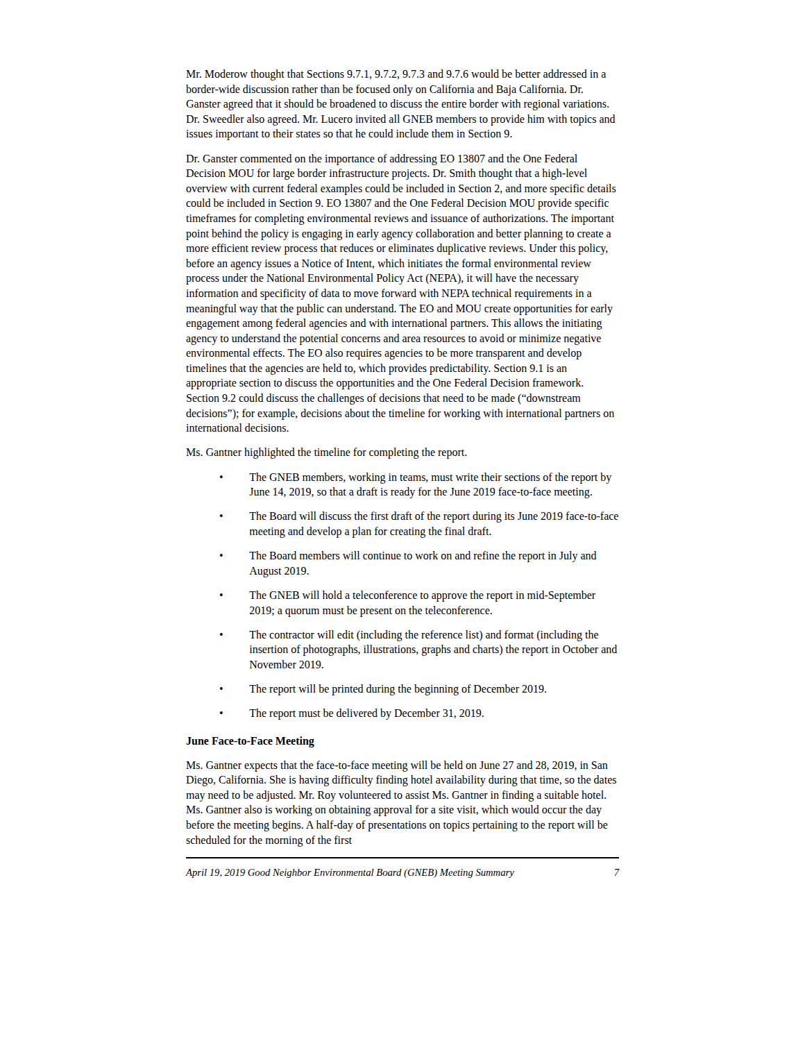Mr. Moderow thought that Sections 9.7.1, 9.7.2, 9.7.3 and 9.7.6 would be better addressed in a border-wide discussion rather than be focused only on California and Baja California. Dr. Ganster agreed that it should be broadened to discuss the entire border with regional variations. Dr. Sweedler also agreed. Mr. Lucero invited all GNEB members to provide him with topics and issues important to their states so that he could include them in Section 9.
Dr. Ganster commented on the importance of addressing EO 13807 and the One Federal Decision MOU for large border infrastructure projects. Dr. Smith thought that a high-level overview with current federal examples could be included in Section 2, and more specific details could be included in Section 9. EO 13807 and the One Federal Decision MOU provide specific timeframes for completing environmental reviews and issuance of authorizations. The important point behind the policy is engaging in early agency collaboration and better planning to create a more efficient review process that reduces or eliminates duplicative reviews. Under this policy, before an agency issues a Notice of Intent, which initiates the formal environmental review process under the National Environmental Policy Act (NEPA), it will have the necessary information and specificity of data to move forward with NEPA technical requirements in a meaningful way that the public can understand. The EO and MOU create opportunities for early engagement among federal agencies and with international partners. This allows the initiating agency to understand the potential concerns and area resources to avoid or minimize negative environmental effects. The EO also requires agencies to be more transparent and develop timelines that the agencies are held to, which provides predictability. Section 9.1 is an appropriate section to discuss the opportunities and the One Federal Decision framework. Section 9.2 could discuss the challenges of decisions that need to be made (“downstream decisions”); for example, decisions about the timeline for working with international partners on international decisions.
Ms. Gantner highlighted the timeline for completing the report.
The GNEB members, working in teams, must write their sections of the report by June 14, 2019, so that a draft is ready for the June 2019 face-to-face meeting.
The Board will discuss the first draft of the report during its June 2019 face-to-face meeting and develop a plan for creating the final draft.
The Board members will continue to work on and refine the report in July and August 2019.
The GNEB will hold a teleconference to approve the report in mid-September 2019; a quorum must be present on the teleconference.
The contractor will edit (including the reference list) and format (including the insertion of photographs, illustrations, graphs and charts) the report in October and November 2019.
The report will be printed during the beginning of December 2019.
The report must be delivered by December 31, 2019.
June Face-to-Face Meeting
Ms. Gantner expects that the face-to-face meeting will be held on June 27 and 28, 2019, in San Diego, California. She is having difficulty finding hotel availability during that time, so the dates may need to be adjusted. Mr. Roy volunteered to assist Ms. Gantner in finding a suitable hotel. Ms. Gantner also is working on obtaining approval for a site visit, which would occur the day before the meeting begins. A half-day of presentations on topics pertaining to the report will be scheduled for the morning of the first
April 19, 2019 Good Neighbor Environmental Board (GNEB) Meeting Summary 7